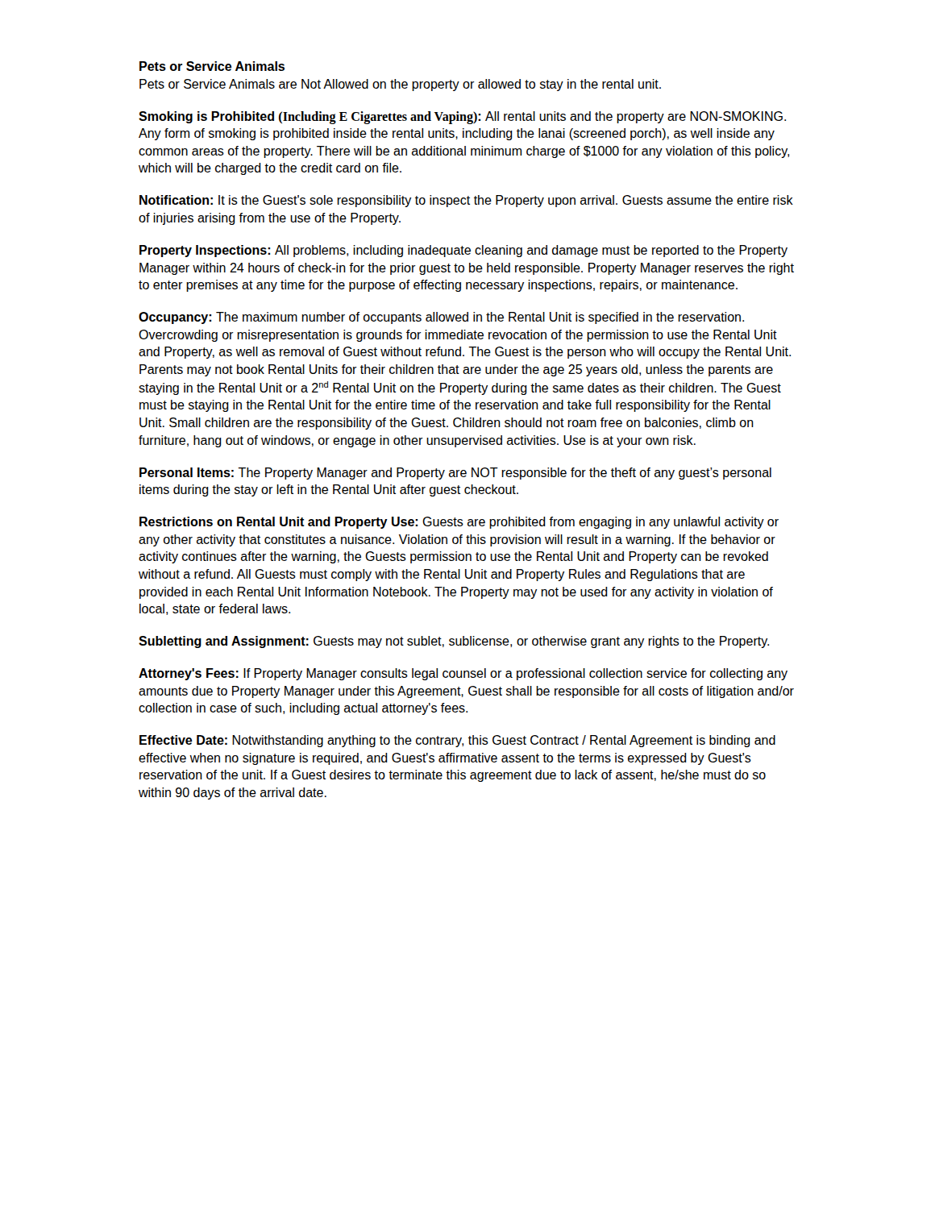Pets or Service Animals
Pets or Service Animals are Not Allowed on the property or allowed to stay in the rental unit.
Smoking is Prohibited (Including E Cigarettes and Vaping):
All rental units and the property are NON-SMOKING. Any form of smoking is prohibited inside the rental units, including the lanai (screened porch), as well inside any common areas of the property. There will be an additional minimum charge of $1000 for any violation of this policy, which will be charged to the credit card on file.
Notification:
It is the Guest's sole responsibility to inspect the Property upon arrival. Guests assume the entire risk of injuries arising from the use of the Property.
Property Inspections:
All problems, including inadequate cleaning and damage must be reported to the Property Manager within 24 hours of check-in for the prior guest to be held responsible. Property Manager reserves the right to enter premises at any time for the purpose of effecting necessary inspections, repairs, or maintenance.
Occupancy:
The maximum number of occupants allowed in the Rental Unit is specified in the reservation. Overcrowding or misrepresentation is grounds for immediate revocation of the permission to use the Rental Unit and Property, as well as removal of Guest without refund. The Guest is the person who will occupy the Rental Unit. Parents may not book Rental Units for their children that are under the age 25 years old, unless the parents are staying in the Rental Unit or a 2nd Rental Unit on the Property during the same dates as their children. The Guest must be staying in the Rental Unit for the entire time of the reservation and take full responsibility for the Rental Unit. Small children are the responsibility of the Guest. Children should not roam free on balconies, climb on furniture, hang out of windows, or engage in other unsupervised activities. Use is at your own risk.
Personal Items:
The Property Manager and Property are NOT responsible for the theft of any guest’s personal items during the stay or left in the Rental Unit after guest checkout.
Restrictions on Rental Unit and Property Use:
Guests are prohibited from engaging in any unlawful activity or any other activity that constitutes a nuisance. Violation of this provision will result in a warning. If the behavior or activity continues after the warning, the Guests permission to use the Rental Unit and Property can be revoked without a refund. All Guests must comply with the Rental Unit and Property Rules and Regulations that are provided in each Rental Unit Information Notebook. The Property may not be used for any activity in violation of local, state or federal laws.
Subletting and Assignment:
Guests may not sublet, sublicense, or otherwise grant any rights to the Property.
Attorney's Fees:
If Property Manager consults legal counsel or a professional collection service for collecting any amounts due to Property Manager under this Agreement, Guest shall be responsible for all costs of litigation and/or collection in case of such, including actual attorney's fees.
Effective Date:
Notwithstanding anything to the contrary, this Guest Contract / Rental Agreement is binding and effective when no signature is required, and Guest's affirmative assent to the terms is expressed by Guest's reservation of the unit. If a Guest desires to terminate this agreement due to lack of assent, he/she must do so within 90 days of the arrival date.